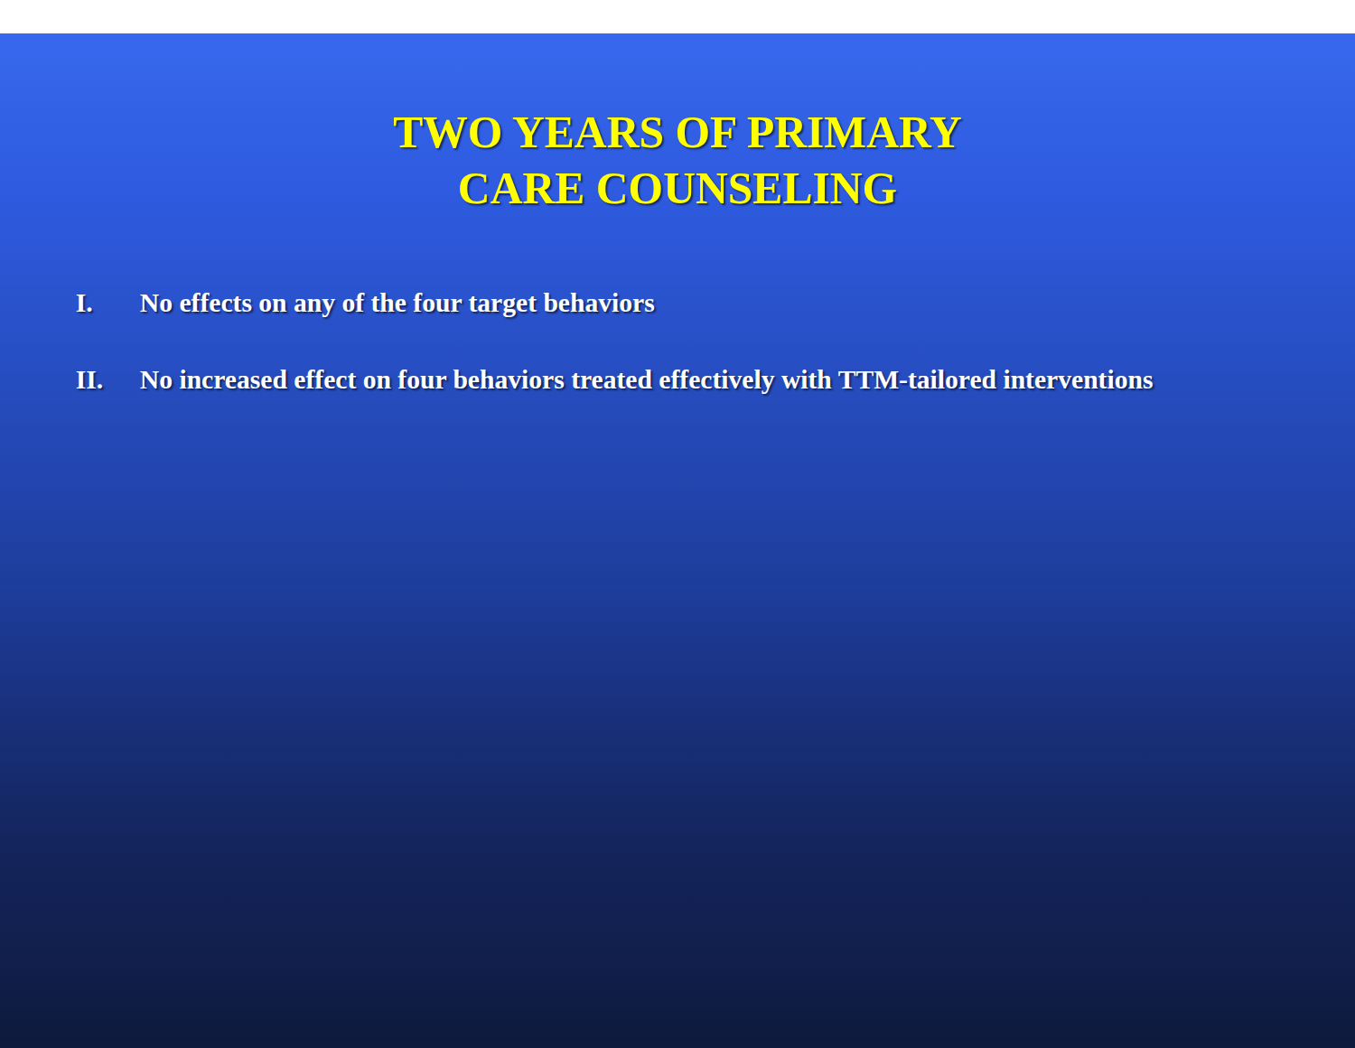TWO YEARS OF PRIMARY
CARE COUNSELING
I. No effects on any of the four target behaviors
II. No increased effect on four behaviors treated effectively with TTM-tailored interventions